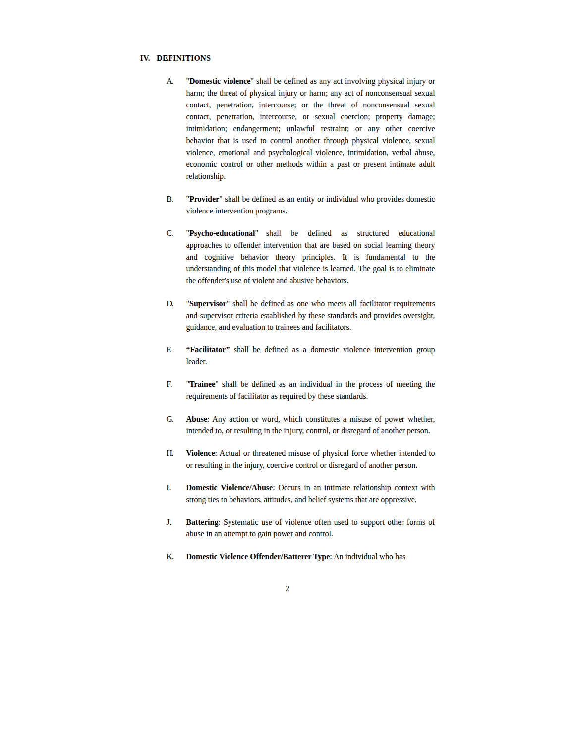IV. DEFINITIONS
A. "Domestic violence" shall be defined as any act involving physical injury or harm; the threat of physical injury or harm; any act of nonconsensual sexual contact, penetration, intercourse; or the threat of nonconsensual sexual contact, penetration, intercourse, or sexual coercion; property damage; intimidation; endangerment; unlawful restraint; or any other coercive behavior that is used to control another through physical violence, sexual violence, emotional and psychological violence, intimidation, verbal abuse, economic control or other methods within a past or present intimate adult relationship.
B. "Provider" shall be defined as an entity or individual who provides domestic violence intervention programs.
C. "Psycho-educational" shall be defined as structured educational approaches to offender intervention that are based on social learning theory and cognitive behavior theory principles. It is fundamental to the understanding of this model that violence is learned. The goal is to eliminate the offender's use of violent and abusive behaviors.
D. "Supervisor" shall be defined as one who meets all facilitator requirements and supervisor criteria established by these standards and provides oversight, guidance, and evaluation to trainees and facilitators.
E. “Facilitator” shall be defined as a domestic violence intervention group leader.
F. "Trainee" shall be defined as an individual in the process of meeting the requirements of facilitator as required by these standards.
G. Abuse: Any action or word, which constitutes a misuse of power whether, intended to, or resulting in the injury, control, or disregard of another person.
H. Violence: Actual or threatened misuse of physical force whether intended to or resulting in the injury, coercive control or disregard of another person.
I. Domestic Violence/Abuse: Occurs in an intimate relationship context with strong ties to behaviors, attitudes, and belief systems that are oppressive.
J. Battering: Systematic use of violence often used to support other forms of abuse in an attempt to gain power and control.
K. Domestic Violence Offender/Batterer Type: An individual who has
2